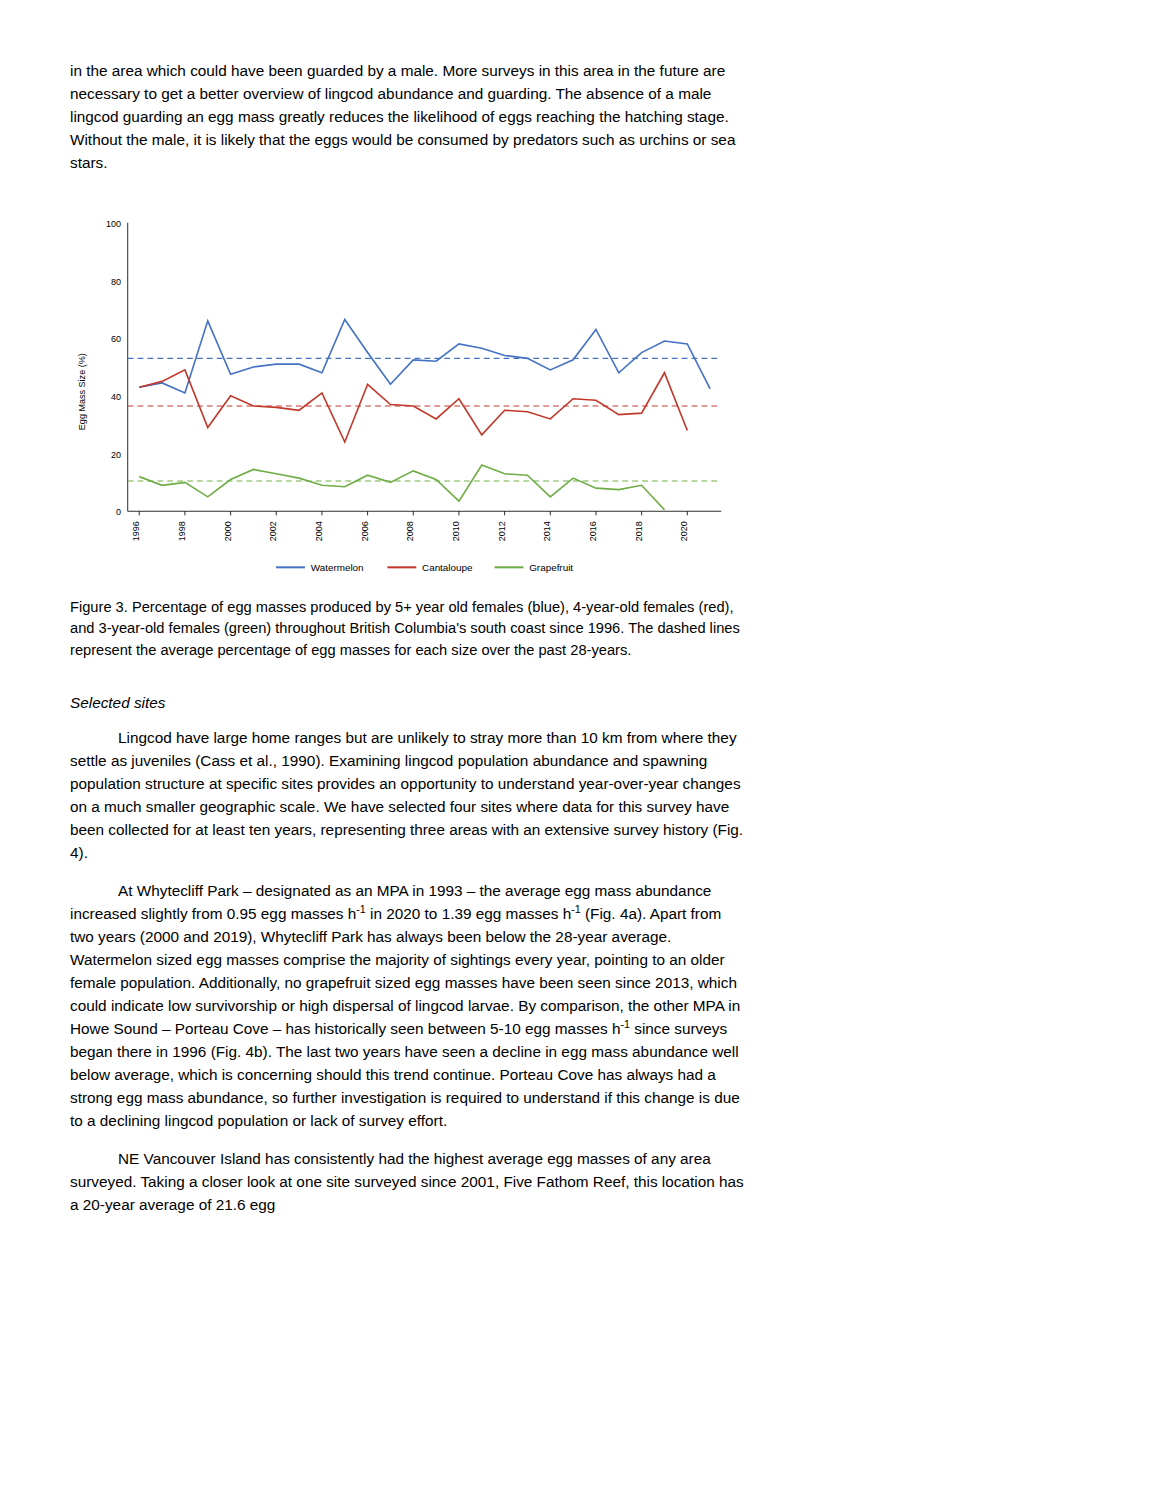in the area which could have been guarded by a male. More surveys in this area in the future are necessary to get a better overview of lingcod abundance and guarding. The absence of a male lingcod guarding an egg mass greatly reduces the likelihood of eggs reaching the hatching stage. Without the male, it is likely that the eggs would be consumed by predators such as urchins or sea stars.
Egg Mass Size (%) 100 80 60 40 20 0 1996 1998 2000 2002 2004 2006 2008 2010 2012 2014 2016 2018 2020 Watermelon Cantaloupe Grapefruit
Figure 3. Percentage of egg masses produced by 5+ year old females (blue), 4-year-old females (red), and 3-year-old females (green) throughout British Columbia's south coast since 1996. The dashed lines represent the average percentage of egg masses for each size over the past 28-years.
Selected sites
Lingcod have large home ranges but are unlikely to stray more than 10 km from where they settle as juveniles (Cass et al., 1990). Examining lingcod population abundance and spawning population structure at specific sites provides an opportunity to understand year-over-year changes on a much smaller geographic scale. We have selected four sites where data for this survey have been collected for at least ten years, representing three areas with an extensive survey history (Fig. 4).
At Whytecliff Park – designated as an MPA in 1993 – the average egg mass abundance increased slightly from 0.95 egg masses h-1 in 2020 to 1.39 egg masses h-1 (Fig. 4a). Apart from two years (2000 and 2019), Whytecliff Park has always been below the 28-year average. Watermelon sized egg masses comprise the majority of sightings every year, pointing to an older female population. Additionally, no grapefruit sized egg masses have been seen since 2013, which could indicate low survivorship or high dispersal of lingcod larvae. By comparison, the other MPA in Howe Sound – Porteau Cove – has historically seen between 5-10 egg masses h-1 since surveys began there in 1996 (Fig. 4b). The last two years have seen a decline in egg mass abundance well below average, which is concerning should this trend continue. Porteau Cove has always had a strong egg mass abundance, so further investigation is required to understand if this change is due to a declining lingcod population or lack of survey effort.
NE Vancouver Island has consistently had the highest average egg masses of any area surveyed. Taking a closer look at one site surveyed since 2001, Five Fathom Reef, this location has a 20-year average of 21.6 egg